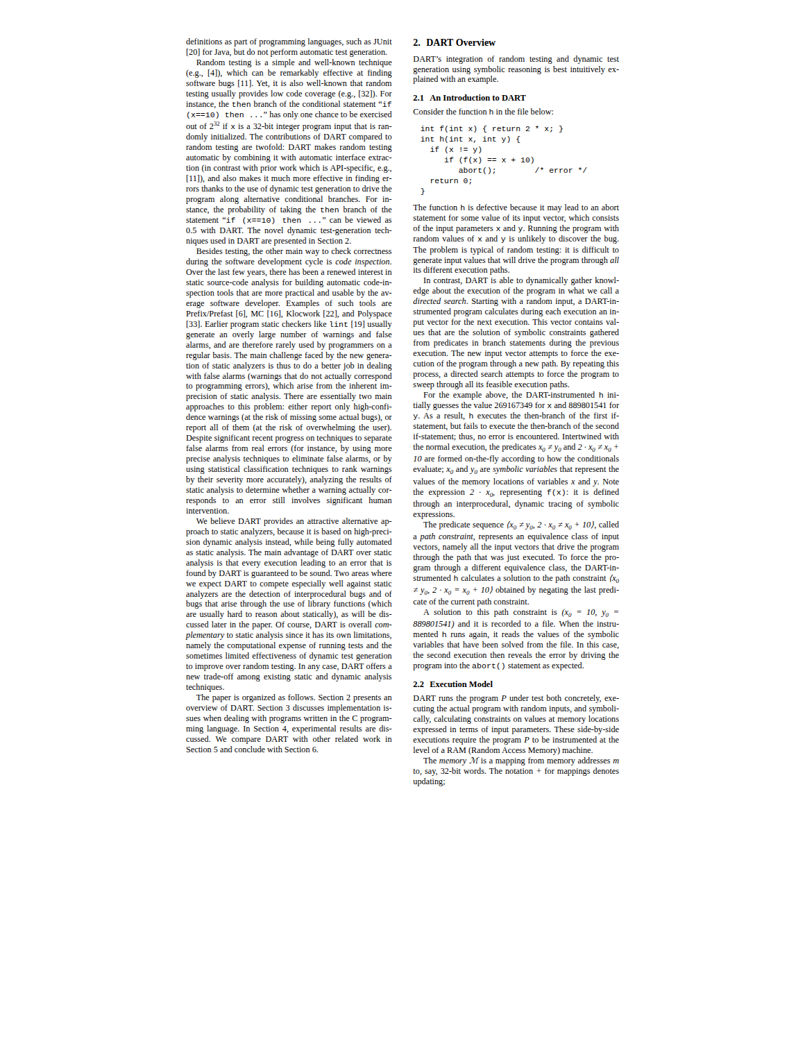definitions as part of programming languages, such as JUnit [20] for Java, but do not perform automatic test generation.
Random testing is a simple and well-known technique (e.g., [4]), which can be remarkably effective at finding software bugs [11]. Yet, it is also well-known that random testing usually provides low code coverage (e.g., [32]). For instance, the then branch of the conditional statement “if (x==10) then ...” has only one chance to be exercised out of 232 if x is a 32-bit integer program input that is randomly initialized. The contributions of DART compared to random testing are twofold: DART makes random testing automatic by combining it with automatic interface extraction (in contrast with prior work which is API-specific, e.g., [11]), and also makes it much more effective in finding errors thanks to the use of dynamic test generation to drive the program along alternative conditional branches. For instance, the probability of taking the then branch of the statement “if (x==10) then ...” can be viewed as 0.5 with DART. The novel dynamic test-generation techniques used in DART are presented in Section 2.
Besides testing, the other main way to check correctness during the software development cycle is code inspection. Over the last few years, there has been a renewed interest in static source-code analysis for building automatic code-inspection tools that are more practical and usable by the average software developer. Examples of such tools are Prefix/Prefast [6], MC [16], Klocwork [22], and Polyspace [33]. Earlier program static checkers like lint [19] usually generate an overly large number of warnings and false alarms, and are therefore rarely used by programmers on a regular basis. The main challenge faced by the new generation of static analyzers is thus to do a better job in dealing with false alarms (warnings that do not actually correspond to programming errors), which arise from the inherent imprecision of static analysis. There are essentially two main approaches to this problem: either report only high-confidence warnings (at the risk of missing some actual bugs), or report all of them (at the risk of overwhelming the user). Despite significant recent progress on techniques to separate false alarms from real errors (for instance, by using more precise analysis techniques to eliminate false alarms, or by using statistical classification techniques to rank warnings by their severity more accurately), analyzing the results of static analysis to determine whether a warning actually corresponds to an error still involves significant human intervention.
We believe DART provides an attractive alternative approach to static analyzers, because it is based on high-precision dynamic analysis instead, while being fully automated as static analysis. The main advantage of DART over static analysis is that every execution leading to an error that is found by DART is guaranteed to be sound. Two areas where we expect DART to compete especially well against static analyzers are the detection of interprocedural bugs and of bugs that arise through the use of library functions (which are usually hard to reason about statically), as will be discussed later in the paper. Of course, DART is overall complementary to static analysis since it has its own limitations, namely the computational expense of running tests and the sometimes limited effectiveness of dynamic test generation to improve over random testing. In any case, DART offers a new trade-off among existing static and dynamic analysis techniques.
The paper is organized as follows. Section 2 presents an overview of DART. Section 3 discusses implementation issues when dealing with programs written in the C programming language. In Section 4, experimental results are discussed. We compare DART with other related work in Section 5 and conclude with Section 6.
2. DART Overview
DART’s integration of random testing and dynamic test generation using symbolic reasoning is best intuitively explained with an example.
2.1 An Introduction to DART
Consider the function h in the file below:
int f(int x) { return 2 * x; }
int h(int x, int y) {
  if (x != y)
     if (f(x) == x + 10)
        abort();        /* error */
  return 0;
}
The function h is defective because it may lead to an abort statement for some value of its input vector, which consists of the input parameters x and y. Running the program with random values of x and y is unlikely to discover the bug. The problem is typical of random testing: it is difficult to generate input values that will drive the program through all its different execution paths.
In contrast, DART is able to dynamically gather knowledge about the execution of the program in what we call a directed search. Starting with a random input, a DART-instrumented program calculates during each execution an input vector for the next execution. This vector contains values that are the solution of symbolic constraints gathered from predicates in branch statements during the previous execution. The new input vector attempts to force the execution of the program through a new path. By repeating this process, a directed search attempts to force the program to sweep through all its feasible execution paths.
For the example above, the DART-instrumented h initially guesses the value 269167349 for x and 889801541 for y. As a result, h executes the then-branch of the first if-statement, but fails to execute the then-branch of the second if-statement; thus, no error is encountered. Intertwined with the normal execution, the predicates x0 ≠ y0 and 2 · x0 ≠ x0 + 10 are formed on-the-fly according to how the conditionals evaluate; x0 and y0 are symbolic variables that represent the values of the memory locations of variables x and y. Note the expression 2 · x0, representing f(x): it is defined through an interprocedural, dynamic tracing of symbolic expressions.
The predicate sequence ⟨x0 ≠ y0, 2 · x0 ≠ x0 + 10⟩, called a path constraint, represents an equivalence class of input vectors, namely all the input vectors that drive the program through the path that was just executed. To force the program through a different equivalence class, the DART-instrumented h calculates a solution to the path constraint ⟨x0 ≠ y0, 2 · x0 = x0 + 10⟩ obtained by negating the last predicate of the current path constraint.
A solution to this path constraint is (x0 = 10, y0 = 889801541) and it is recorded to a file. When the instrumented h runs again, it reads the values of the symbolic variables that have been solved from the file. In this case, the second execution then reveals the error by driving the program into the abort() statement as expected.
2.2 Execution Model
DART runs the program P under test both concretely, executing the actual program with random inputs, and symbolically, calculating constraints on values at memory locations expressed in terms of input parameters. These side-by-side executions require the program P to be instrumented at the level of a RAM (Random Access Memory) machine.
The memory ℳ is a mapping from memory addresses m to, say, 32-bit words. The notation + for mappings denotes updating;